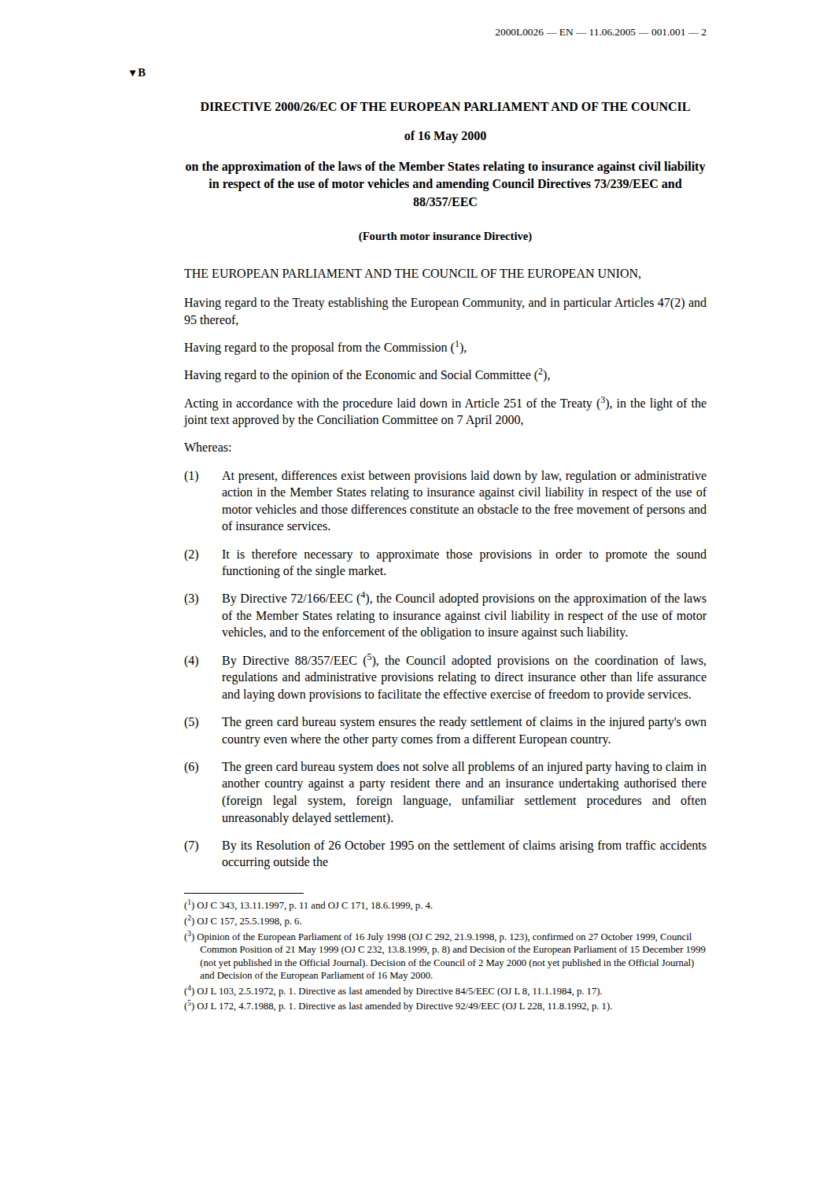2000L0026 — EN — 11.06.2005 — 001.001 — 2
▼B
DIRECTIVE 2000/26/EC OF THE EUROPEAN PARLIAMENT AND OF THE COUNCIL
of 16 May 2000
on the approximation of the laws of the Member States relating to insurance against civil liability in respect of the use of motor vehicles and amending Council Directives 73/239/EEC and 88/357/EEC
(Fourth motor insurance Directive)
THE EUROPEAN PARLIAMENT AND THE COUNCIL OF THE EUROPEAN UNION,
Having regard to the Treaty establishing the European Community, and in particular Articles 47(2) and 95 thereof,
Having regard to the proposal from the Commission (1),
Having regard to the opinion of the Economic and Social Committee (2),
Acting in accordance with the procedure laid down in Article 251 of the Treaty (3), in the light of the joint text approved by the Conciliation Committee on 7 April 2000,
Whereas:
At present, differences exist between provisions laid down by law, regulation or administrative action in the Member States relating to insurance against civil liability in respect of the use of motor vehicles and those differences constitute an obstacle to the free movement of persons and of insurance services.
It is therefore necessary to approximate those provisions in order to promote the sound functioning of the single market.
By Directive 72/166/EEC (4), the Council adopted provisions on the approximation of the laws of the Member States relating to insurance against civil liability in respect of the use of motor vehicles, and to the enforcement of the obligation to insure against such liability.
By Directive 88/357/EEC (5), the Council adopted provisions on the coordination of laws, regulations and administrative provisions relating to direct insurance other than life assurance and laying down provisions to facilitate the effective exercise of freedom to provide services.
The green card bureau system ensures the ready settlement of claims in the injured party's own country even where the other party comes from a different European country.
The green card bureau system does not solve all problems of an injured party having to claim in another country against a party resident there and an insurance undertaking authorised there (foreign legal system, foreign language, unfamiliar settlement procedures and often unreasonably delayed settlement).
By its Resolution of 26 October 1995 on the settlement of claims arising from traffic accidents occurring outside the
(1) OJ C 343, 13.11.1997, p. 11 and OJ C 171, 18.6.1999, p. 4.
(2) OJ C 157, 25.5.1998, p. 6.
(3) Opinion of the European Parliament of 16 July 1998 (OJ C 292, 21.9.1998, p. 123), confirmed on 27 October 1999, Council Common Position of 21 May 1999 (OJ C 232, 13.8.1999, p. 8) and Decision of the European Parliament of 15 December 1999 (not yet published in the Official Journal). Decision of the Council of 2 May 2000 (not yet published in the Official Journal) and Decision of the European Parliament of 16 May 2000.
(4) OJ L 103, 2.5.1972, p. 1. Directive as last amended by Directive 84/5/EEC (OJ L 8, 11.1.1984, p. 17).
(5) OJ L 172, 4.7.1988, p. 1. Directive as last amended by Directive 92/49/EEC (OJ L 228, 11.8.1992, p. 1).